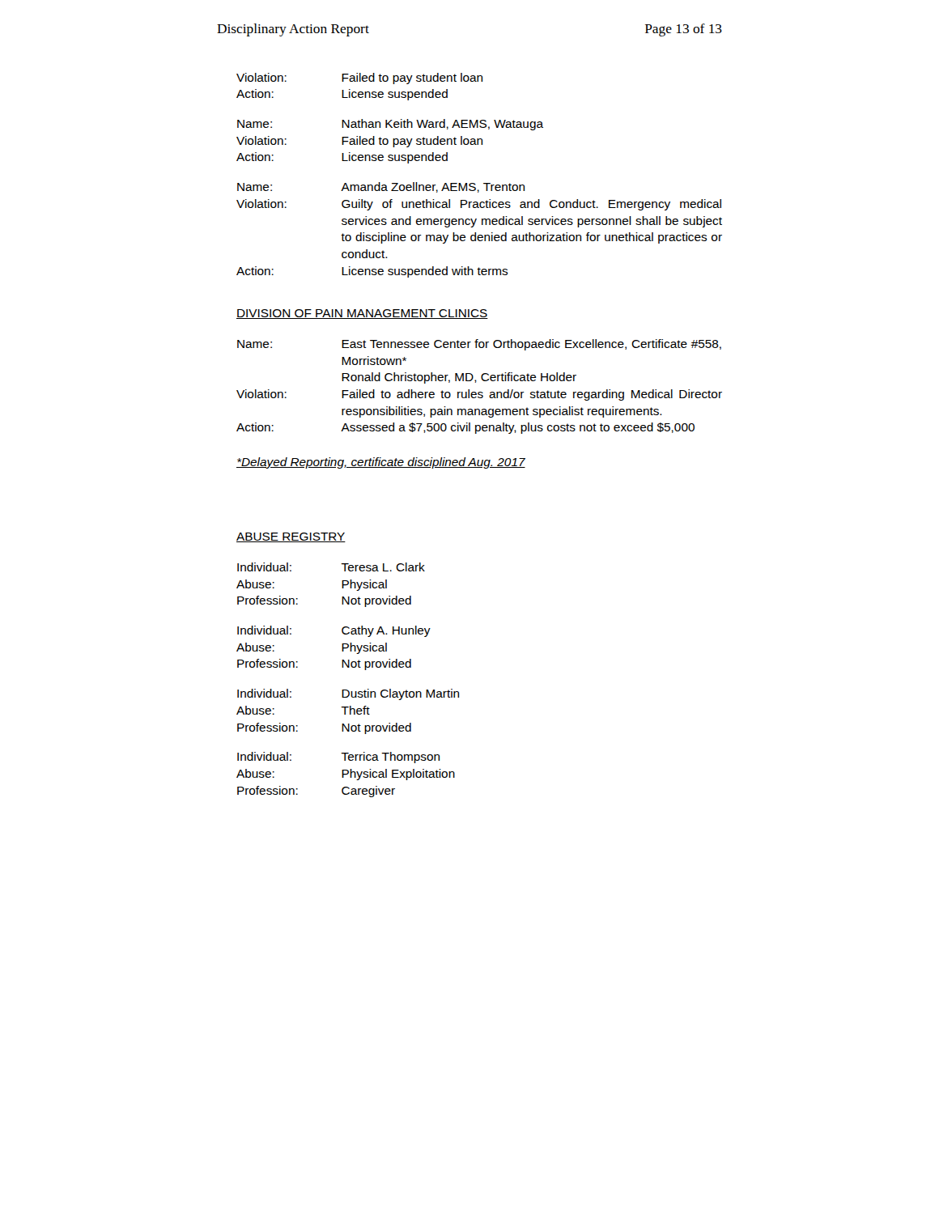Disciplinary Action Report
Page 13 of 13
Violation:
Failed to pay student loan
Action:
License suspended
Name:
Nathan Keith Ward, AEMS, Watauga
Violation:
Failed to pay student loan
Action:
License suspended
Name:
Amanda Zoellner, AEMS, Trenton
Violation:
Guilty of unethical Practices and Conduct. Emergency medical services and emergency medical services personnel shall be subject to discipline or may be denied authorization for unethical practices or conduct.
Action:
License suspended with terms
DIVISION OF PAIN MANAGEMENT CLINICS
Name:
East Tennessee Center for Orthopaedic Excellence, Certificate #558, Morristown*
Ronald Christopher, MD, Certificate Holder
Violation:
Failed to adhere to rules and/or statute regarding Medical Director responsibilities, pain management specialist requirements.
Action:
Assessed a $7,500 civil penalty, plus costs not to exceed $5,000
*Delayed Reporting, certificate disciplined Aug. 2017
ABUSE REGISTRY
Individual:
Teresa L. Clark
Abuse:
Physical
Profession:
Not provided
Individual:
Cathy A. Hunley
Abuse:
Physical
Profession:
Not provided
Individual:
Dustin Clayton Martin
Abuse:
Theft
Profession:
Not provided
Individual:
Terrica Thompson
Abuse:
Physical Exploitation
Profession:
Caregiver